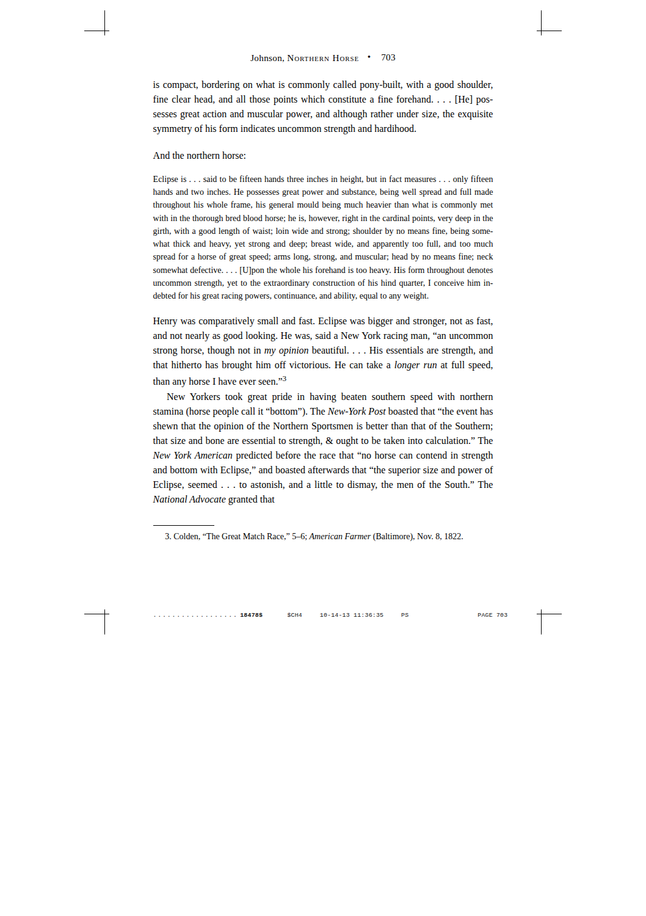Johnson, Northern Horse•703
is compact, bordering on what is commonly called pony-built, with a good shoulder, fine clear head, and all those points which constitute a fine forehand. . . . [He] possesses great action and muscular power, and although rather under size, the exquisite symmetry of his form indicates uncommon strength and hardihood.
And the northern horse:
Eclipse is . . . said to be fifteen hands three inches in height, but in fact measures . . . only fifteen hands and two inches. He possesses great power and substance, being well spread and full made throughout his whole frame, his general mould being much heavier than what is commonly met with in the thorough bred blood horse; he is, however, right in the cardinal points, very deep in the girth, with a good length of waist; loin wide and strong; shoulder by no means fine, being somewhat thick and heavy, yet strong and deep; breast wide, and apparently too full, and too much spread for a horse of great speed; arms long, strong, and muscular; head by no means fine; neck somewhat defective. . . . [U]pon the whole his forehand is too heavy. His form throughout denotes uncommon strength, yet to the extraordinary construction of his hind quarter, I conceive him indebted for his great racing powers, continuance, and ability, equal to any weight.
Henry was comparatively small and fast. Eclipse was bigger and stronger, not as fast, and not nearly as good looking. He was, said a New York racing man, “an uncommon strong horse, though not in my opinion beautiful. . . . His essentials are strength, and that hitherto has brought him off victorious. He can take a longer run at full speed, than any horse I have ever seen.”3
New Yorkers took great pride in having beaten southern speed with northern stamina (horse people call it “bottom”). The New-York Post boasted that “the event has shewn that the opinion of the Northern Sportsmen is better than that of the Southern; that size and bone are essential to strength, & ought to be taken into calculation.” The New York American predicted before the race that “no horse can contend in strength and bottom with Eclipse,” and boasted afterwards that “the superior size and power of Eclipse, seemed . . . to astonish, and a little to dismay, the men of the South.” The National Advocate granted that
3. Colden, “The Great Match Race,” 5–6; American Farmer (Baltimore), Nov. 8, 1822.
.................. 18478$ $CH4 10-14-13 11:36:35 PS PAGE 703